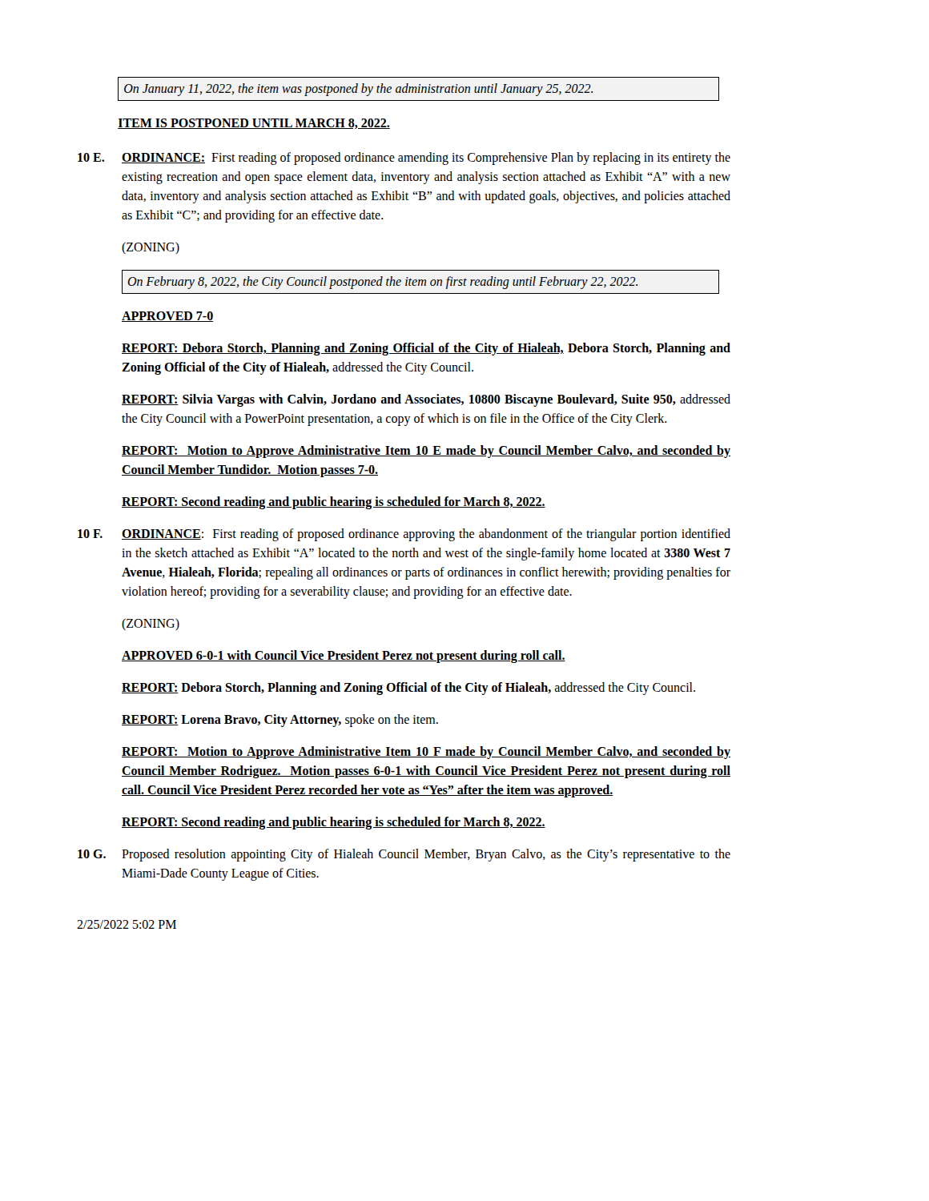On January 11, 2022, the item was postponed by the administration until January 25, 2022.
ITEM IS POSTPONED UNTIL MARCH 8, 2022.
10 E.
ORDINANCE: First reading of proposed ordinance amending its Comprehensive Plan by replacing in its entirety the existing recreation and open space element data, inventory and analysis section attached as Exhibit “A” with a new data, inventory and analysis section attached as Exhibit “B” and with updated goals, objectives, and policies attached as Exhibit “C”; and providing for an effective date.
(ZONING)
On February 8, 2022, the City Council postponed the item on first reading until February 22, 2022.
APPROVED 7-0
REPORT: Debora Storch, Planning and Zoning Official of the City of Hialeah, Debora Storch, Planning and Zoning Official of the City of Hialeah, addressed the City Council.
REPORT: Silvia Vargas with Calvin, Jordano and Associates, 10800 Biscayne Boulevard, Suite 950, addressed the City Council with a PowerPoint presentation, a copy of which is on file in the Office of the City Clerk.
REPORT: Motion to Approve Administrative Item 10 E made by Council Member Calvo, and seconded by Council Member Tundidor. Motion passes 7-0.
REPORT: Second reading and public hearing is scheduled for March 8, 2022.
10 F.
ORDINANCE: First reading of proposed ordinance approving the abandonment of the triangular portion identified in the sketch attached as Exhibit “A” located to the north and west of the single-family home located at 3380 West 7 Avenue, Hialeah, Florida; repealing all ordinances or parts of ordinances in conflict herewith; providing penalties for violation hereof; providing for a severability clause; and providing for an effective date.
(ZONING)
APPROVED 6-0-1 with Council Vice President Perez not present during roll call.
REPORT: Debora Storch, Planning and Zoning Official of the City of Hialeah, addressed the City Council.
REPORT: Lorena Bravo, City Attorney, spoke on the item.
REPORT: Motion to Approve Administrative Item 10 F made by Council Member Calvo, and seconded by Council Member Rodriguez. Motion passes 6-0-1 with Council Vice President Perez not present during roll call. Council Vice President Perez recorded her vote as “Yes” after the item was approved.
REPORT: Second reading and public hearing is scheduled for March 8, 2022.
10 G.
Proposed resolution appointing City of Hialeah Council Member, Bryan Calvo, as the City’s representative to the Miami-Dade County League of Cities.
2/25/2022 5:02 PM